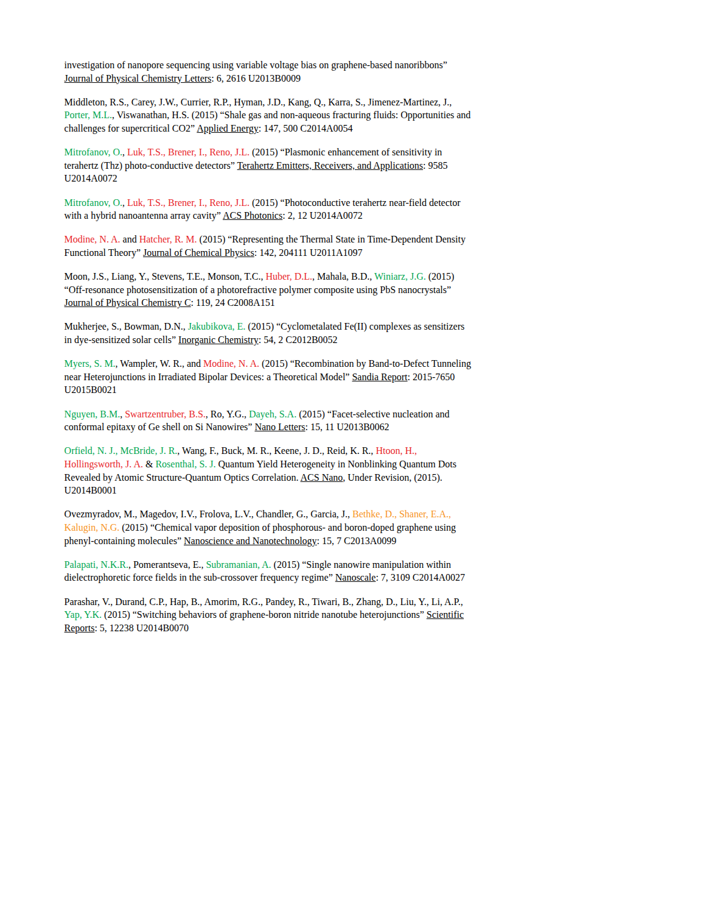investigation of nanopore sequencing using variable voltage bias on graphene-based nanoribbons” Journal of Physical Chemistry Letters: 6, 2616 U2013B0009
Middleton, R.S., Carey, J.W., Currier, R.P., Hyman, J.D., Kang, Q., Karra, S., Jimenez-Martinez, J., Porter, M.L., Viswanathan, H.S. (2015) “Shale gas and non-aqueous fracturing fluids: Opportunities and challenges for supercritical CO2” Applied Energy: 147, 500 C2014A0054
Mitrofanov, O., Luk, T.S., Brener, I., Reno, J.L. (2015) “Plasmonic enhancement of sensitivity in terahertz (Thz) photo-conductive detectors” Terahertz Emitters, Receivers, and Applications: 9585 U2014A0072
Mitrofanov, O., Luk, T.S., Brener, I., Reno, J.L. (2015) “Photoconductive terahertz near-field detector with a hybrid nanoantenna array cavity” ACS Photonics: 2, 12 U2014A0072
Modine, N. A. and Hatcher, R. M. (2015) “Representing the Thermal State in Time-Dependent Density Functional Theory” Journal of Chemical Physics: 142, 204111 U2011A1097
Moon, J.S., Liang, Y., Stevens, T.E., Monson, T.C., Huber, D.L., Mahala, B.D., Winiarz, J.G. (2015) “Off-resonance photosensitization of a photorefractive polymer composite using PbS nanocrystals” Journal of Physical Chemistry C: 119, 24 C2008A151
Mukherjee, S., Bowman, D.N., Jakubikova, E. (2015) “Cyclometalated Fe(II) complexes as sensitizers in dye-sensitized solar cells” Inorganic Chemistry: 54, 2 C2012B0052
Myers, S. M., Wampler, W. R., and Modine, N. A. (2015) “Recombination by Band-to-Defect Tunneling near Heterojunctions in Irradiated Bipolar Devices: a Theoretical Model” Sandia Report: 2015-7650 U2015B0021
Nguyen, B.M., Swartzentruber, B.S., Ro, Y.G., Dayeh, S.A. (2015) “Facet-selective nucleation and conformal epitaxy of Ge shell on Si Nanowires” Nano Letters: 15, 11 U2013B0062
Orfield, N. J., McBride, J. R., Wang, F., Buck, M. R., Keene, J. D., Reid, K. R., Htoon, H., Hollingsworth, J. A. & Rosenthal, S. J. Quantum Yield Heterogeneity in Nonblinking Quantum Dots Revealed by Atomic Structure-Quantum Optics Correlation. ACS Nano, Under Revision, (2015). U2014B0001
Ovezmyradov, M., Magedov, I.V., Frolova, L.V., Chandler, G., Garcia, J., Bethke, D., Shaner, E.A., Kalugin, N.G. (2015) “Chemical vapor deposition of phosphorous- and boron-doped graphene using phenyl-containing molecules” Nanoscience and Nanotechnology: 15, 7 C2013A0099
Palapati, N.K.R., Pomerantseva, E., Subramanian, A. (2015) “Single nanowire manipulation within dielectrophoretic force fields in the sub-crossover frequency regime” Nanoscale: 7, 3109 C2014A0027
Parashar, V., Durand, C.P., Hap, B., Amorim, R.G., Pandey, R., Tiwari, B., Zhang, D., Liu, Y., Li, A.P., Yap, Y.K. (2015) “Switching behaviors of graphene-boron nitride nanotube heterojunctions” Scientific Reports: 5, 12238 U2014B0070